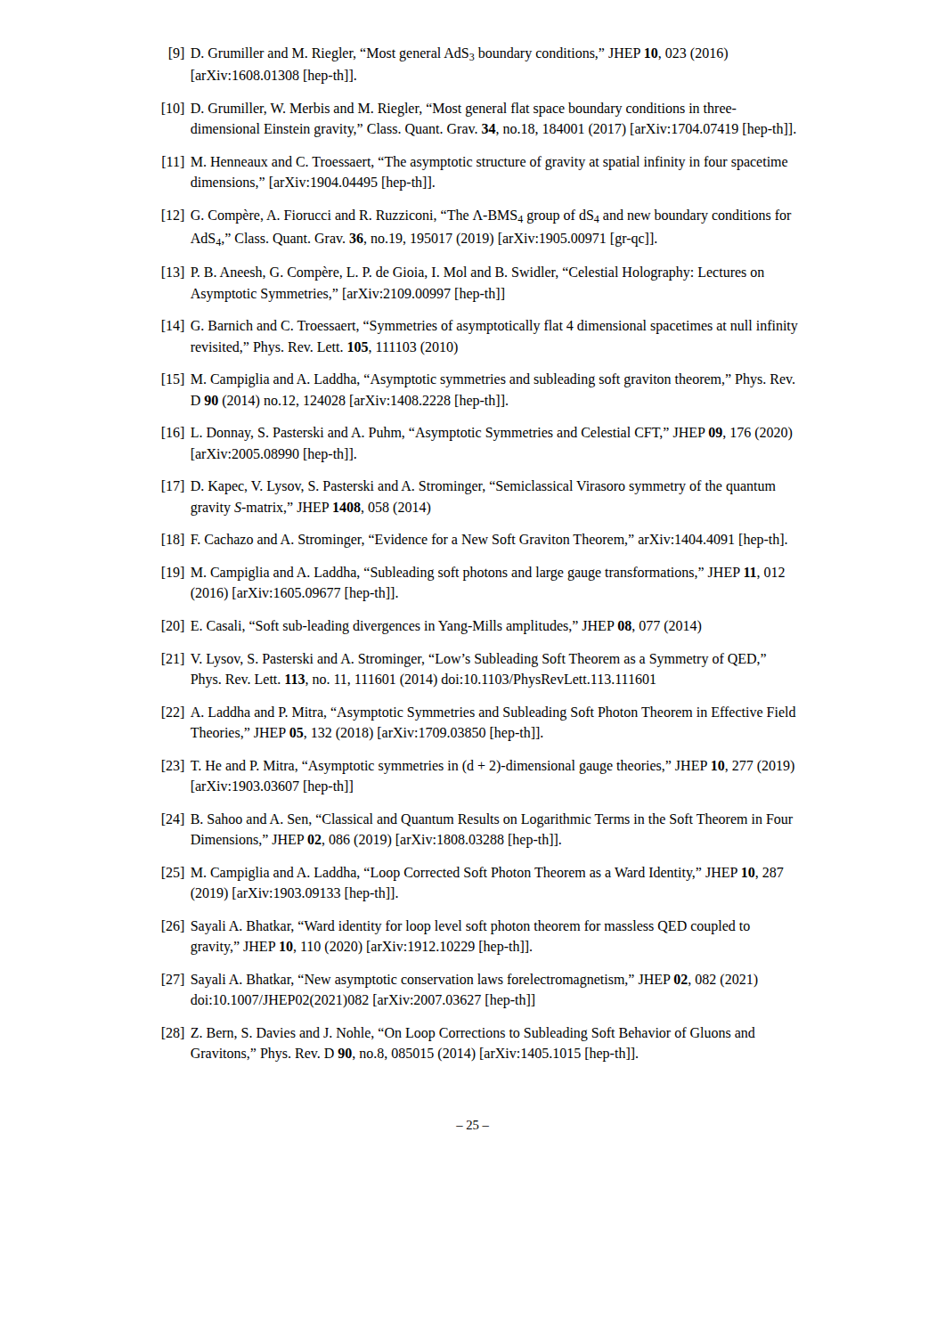[9] D. Grumiller and M. Riegler, “Most general AdS3 boundary conditions,” JHEP 10, 023 (2016) [arXiv:1608.01308 [hep-th]].
[10] D. Grumiller, W. Merbis and M. Riegler, “Most general flat space boundary conditions in three-dimensional Einstein gravity,” Class. Quant. Grav. 34, no.18, 184001 (2017) [arXiv:1704.07419 [hep-th]].
[11] M. Henneaux and C. Troessaert, “The asymptotic structure of gravity at spatial infinity in four spacetime dimensions,” [arXiv:1904.04495 [hep-th]].
[12] G. Compère, A. Fiorucci and R. Ruzziconi, “The Λ-BMS4 group of dS4 and new boundary conditions for AdS4,” Class. Quant. Grav. 36, no.19, 195017 (2019) [arXiv:1905.00971 [gr-qc]].
[13] P. B. Aneesh, G. Compère, L. P. de Gioia, I. Mol and B. Swidler, “Celestial Holography: Lectures on Asymptotic Symmetries,” [arXiv:2109.00997 [hep-th]]
[14] G. Barnich and C. Troessaert, “Symmetries of asymptotically flat 4 dimensional spacetimes at null infinity revisited,” Phys. Rev. Lett. 105, 111103 (2010)
[15] M. Campiglia and A. Laddha, “Asymptotic symmetries and subleading soft graviton theorem,” Phys. Rev. D 90 (2014) no.12, 124028 [arXiv:1408.2228 [hep-th]].
[16] L. Donnay, S. Pasterski and A. Puhm, “Asymptotic Symmetries and Celestial CFT,” JHEP 09, 176 (2020) [arXiv:2005.08990 [hep-th]].
[17] D. Kapec, V. Lysov, S. Pasterski and A. Strominger, “Semiclassical Virasoro symmetry of the quantum gravity S-matrix,” JHEP 1408, 058 (2014)
[18] F. Cachazo and A. Strominger, “Evidence for a New Soft Graviton Theorem,” arXiv:1404.4091 [hep-th].
[19] M. Campiglia and A. Laddha, “Subleading soft photons and large gauge transformations,” JHEP 11, 012 (2016) [arXiv:1605.09677 [hep-th]].
[20] E. Casali, “Soft sub-leading divergences in Yang-Mills amplitudes,” JHEP 08, 077 (2014)
[21] V. Lysov, S. Pasterski and A. Strominger, “Low’s Subleading Soft Theorem as a Symmetry of QED,” Phys. Rev. Lett. 113, no. 11, 111601 (2014) doi:10.1103/PhysRevLett.113.111601
[22] A. Laddha and P. Mitra, “Asymptotic Symmetries and Subleading Soft Photon Theorem in Effective Field Theories,” JHEP 05, 132 (2018) [arXiv:1709.03850 [hep-th]].
[23] T. He and P. Mitra, “Asymptotic symmetries in (d + 2)-dimensional gauge theories,” JHEP 10, 277 (2019) [arXiv:1903.03607 [hep-th]]
[24] B. Sahoo and A. Sen, “Classical and Quantum Results on Logarithmic Terms in the Soft Theorem in Four Dimensions,” JHEP 02, 086 (2019) [arXiv:1808.03288 [hep-th]].
[25] M. Campiglia and A. Laddha, “Loop Corrected Soft Photon Theorem as a Ward Identity,” JHEP 10, 287 (2019) [arXiv:1903.09133 [hep-th]].
[26] Sayali A. Bhatkar, “Ward identity for loop level soft photon theorem for massless QED coupled to gravity,” JHEP 10, 110 (2020) [arXiv:1912.10229 [hep-th]].
[27] Sayali A. Bhatkar, “New asymptotic conservation laws forelectromagnetism,” JHEP 02, 082 (2021) doi:10.1007/JHEP02(2021)082 [arXiv:2007.03627 [hep-th]]
[28] Z. Bern, S. Davies and J. Nohle, “On Loop Corrections to Subleading Soft Behavior of Gluons and Gravitons,” Phys. Rev. D 90, no.8, 085015 (2014) [arXiv:1405.1015 [hep-th]].
– 25 –